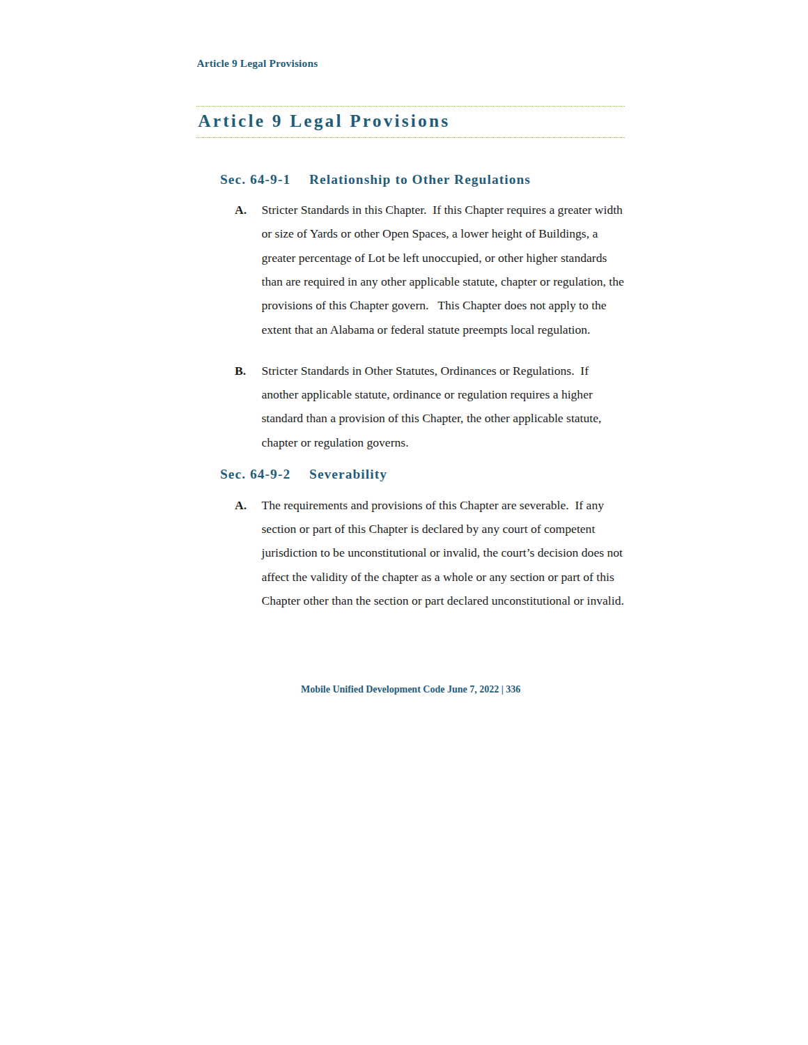Article 9 Legal Provisions
Article 9 Legal Provisions
Sec. 64-9-1 Relationship to Other Regulations
A. Stricter Standards in this Chapter. If this Chapter requires a greater width or size of Yards or other Open Spaces, a lower height of Buildings, a greater percentage of Lot be left unoccupied, or other higher standards than are required in any other applicable statute, chapter or regulation, the provisions of this Chapter govern. This Chapter does not apply to the extent that an Alabama or federal statute preempts local regulation.
B. Stricter Standards in Other Statutes, Ordinances or Regulations. If another applicable statute, ordinance or regulation requires a higher standard than a provision of this Chapter, the other applicable statute, chapter or regulation governs.
Sec. 64-9-2 Severability
A. The requirements and provisions of this Chapter are severable. If any section or part of this Chapter is declared by any court of competent jurisdiction to be unconstitutional or invalid, the court’s decision does not affect the validity of the chapter as a whole or any section or part of this Chapter other than the section or part declared unconstitutional or invalid.
Mobile Unified Development Code June 7, 2022 | 336